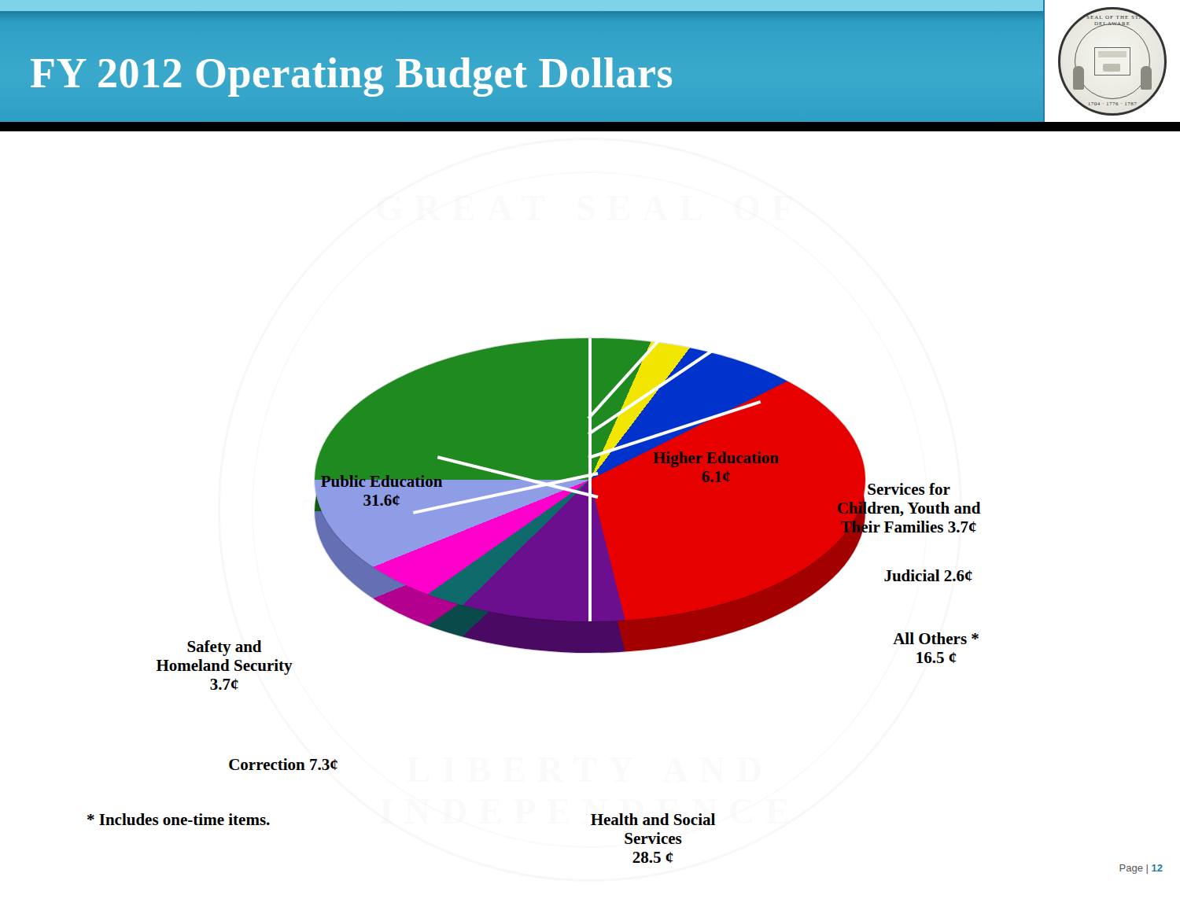FY 2012 Operating Budget Dollars
Great Seal of the State of Delaware
1704 · 1776 · 1787
Great Seal of
The State of Delaware
Liberty and Independence
Public Education
31.6¢
Higher Education
6.1¢
Services for
Children, Youth and
Their Families 3.7¢
Judicial 2.6¢
All Others *
16.5 ¢
Health and Social
Services
28.5 ¢
Correction 7.3¢
Safety and
Homeland Security
3.7¢
* Includes one-time items.
Page | 12